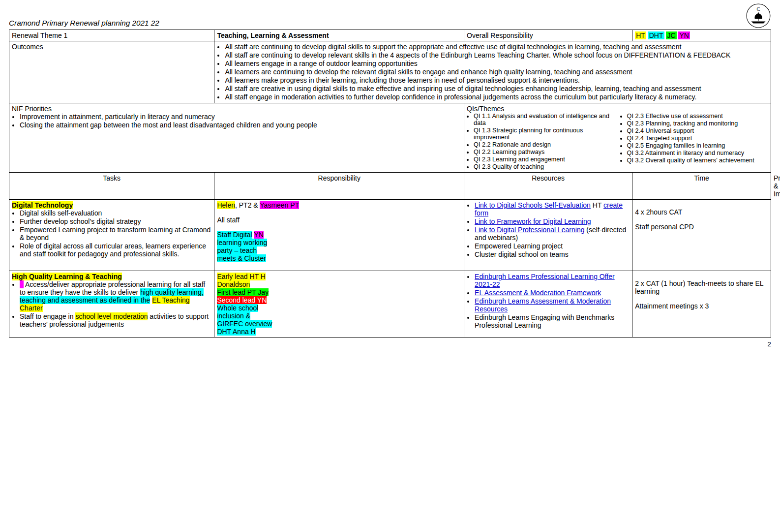C
Cramond Primary Renewal planning 2021 22
| Renewal Theme 1 | Teaching, Learning & Assessment | Overall Responsibility | HT DHT JC YN |
| Outcomes | All staff are continuing to develop digital skills to support the appropriate and effective use of digital technologies in learning, teaching and assessment All staff are continuing to develop relevant skills in the 4 aspects of the Edinburgh Learns Teaching Charter. Whole school focus on DIFFERENTIATION & FEEDBACK All learners engage in a range of outdoor learning opportunities All learners are continuing to develop the relevant digital skills to engage and enhance high quality learning, teaching and assessment All learners make progress in their learning, including those learners in need of personalised support & interventions. All staff are creative in using digital skills to make effective and inspiring use of digital technologies enhancing leadership, learning, teaching and assessment All staff engage in moderation activities to further develop confidence in professional judgements across the curriculum but particularly literacy & numeracy. |
| NIF Priorities Improvement in attainment, particularly in literacy and numeracy Closing the attainment gap between the most and least disadvantaged children and young people | QIs/Themes QI 1.1 Analysis and evaluation of intelligence and data QI 1.3 Strategic planning for continuous improvement QI 2.2 Rationale and design QI 2.2 Learning pathways QI 2.3 Learning and engagement QI 2.3 Quality of teaching QI 2.3 Effective use of assessment QI 2.3 Planning, tracking and monitoring QI 2.4 Universal support QI 2.4 Targeted support QI 2.5 Engaging families in learning QI 3.2 Attainment in literacy and numeracy QI 3.2 Overall quality of learners’ achievement |
| Tasks | Responsibility | Resources | Time | Progress & Impact |
| Digital Technology Digital skills self-evaluation Further develop school’s digital strategy Empowered Learning project to transform learning at Cramond & beyond Role of digital across all curricular areas, learners experience and staff toolkit for pedagogy and professional skills. | Helen , PT2 & Yasmeen PT All staff Staff Digital YN learning working party – teach meets & Cluster | Link to Digital Schools Self-Evaluation HT create form Link to Framework for Digital Learning Link to Digital Professional Learning (self-directed and webinars) Empowered Learning project Cluster digital school on teams | 4 x 2hours CAT Staff personal CPD | |
| High Quality Learning & Teaching Access/deliver appropriate professional learning for all staff to ensure they have the skills to deliver high quality learning, teaching and assessment as defined in the EL Teaching Charter Staff to engage in school level moderation activities to support teachers’ professional judgements | Early lead HT H Donaldson First lead PT Jay Second lead YN Whole school inclusion & GIRFEC overview DHT Anna H | Edinburgh Learns Professional Learning Offer 2021-22 EL Assessment & Moderation Framework Edinburgh Learns Assessment & Moderation Resources Edinburgh Learns Engaging with Benchmarks Professional Learning | 2 x CAT (1 hour) Teach-meets to share EL learning Attainment meetings x 3 | |
2